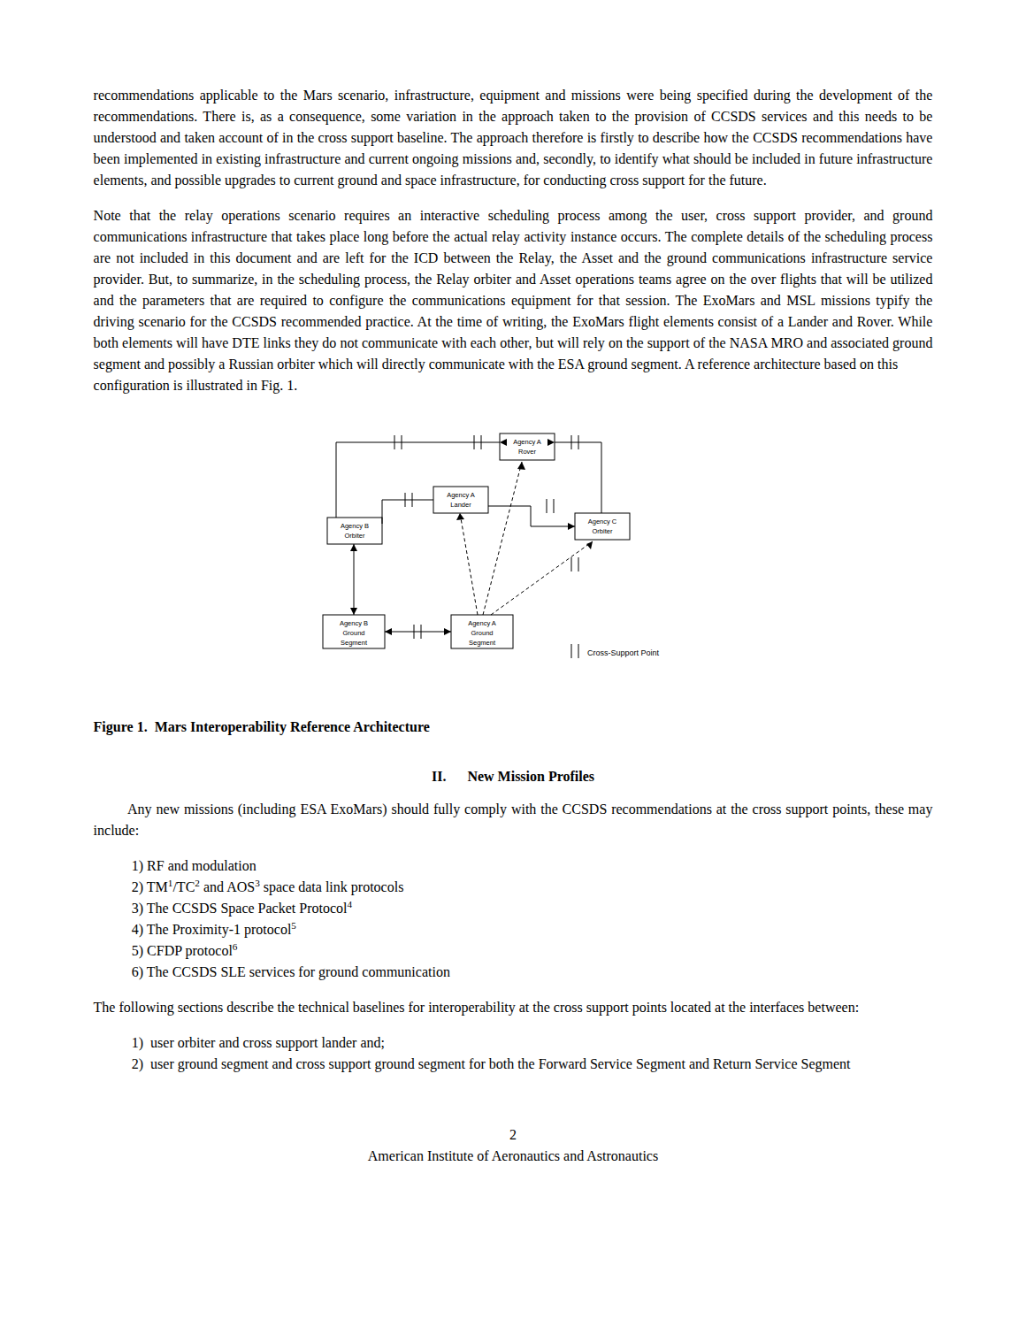recommendations applicable to the Mars scenario, infrastructure, equipment and missions were being specified during the development of the recommendations. There is, as a consequence, some variation in the approach taken to the provision of CCSDS services and this needs to be understood and taken account of in the cross support baseline. The approach therefore is firstly to describe how the CCSDS recommendations have been implemented in existing infrastructure and current ongoing missions and, secondly, to identify what should be included in future infrastructure elements, and possible upgrades to current ground and space infrastructure, for conducting cross support for the future.
Note that the relay operations scenario requires an interactive scheduling process among the user, cross support provider, and ground communications infrastructure that takes place long before the actual relay activity instance occurs. The complete details of the scheduling process are not included in this document and are left for the ICD between the Relay, the Asset and the ground communications infrastructure service provider. But, to summarize, in the scheduling process, the Relay orbiter and Asset operations teams agree on the over flights that will be utilized and the parameters that are required to configure the communications equipment for that session. The ExoMars and MSL missions typify the driving scenario for the CCSDS recommended practice. At the time of writing, the ExoMars flight elements consist of a Lander and Rover. While both elements will have DTE links they do not communicate with each other, but will rely on the support of the NASA MRO and associated ground segment and possibly a Russian orbiter which will directly communicate with the ESA ground segment. A reference architecture based on this
configuration is illustrated in Fig. 1.
Agency A Rover Agency A Lander Agency B Orbiter Agency C Orbiter Agency B Ground Segment Agency A Ground Segment Cross-Support Point
Figure 1. Mars Interoperability Reference Architecture
II. New Mission Profiles
Any new missions (including ESA ExoMars) should fully comply with the CCSDS recommendations at the cross support points, these may include:
1) RF and modulation
2) TM1/TC2 and AOS3 space data link protocols
3) The CCSDS Space Packet Protocol4
4) The Proximity-1 protocol5
5) CFDP protocol6
6) The CCSDS SLE services for ground communication
The following sections describe the technical baselines for interoperability at the cross support points located at the interfaces between:
1) user orbiter and cross support lander and;
2) user ground segment and cross support ground segment for both the Forward Service Segment and Return Service Segment
2
American Institute of Aeronautics and Astronautics